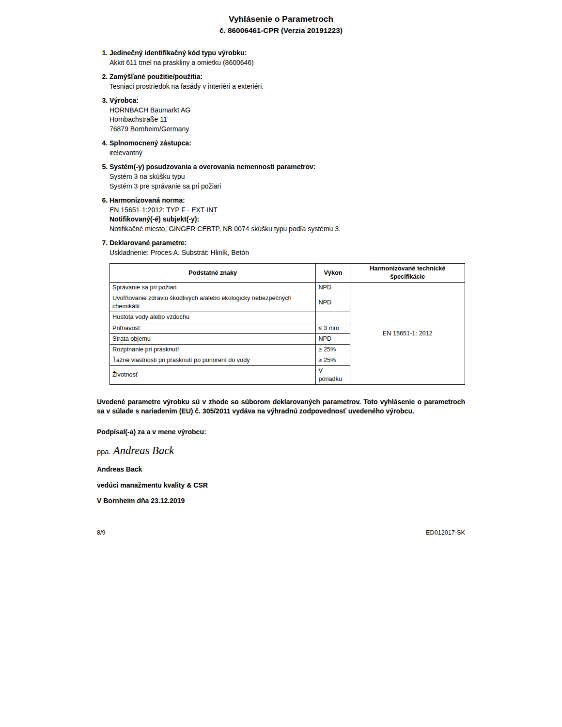Vyhlásenie o Parametroch
č. 86006461-CPR (Verzia 20191223)
Jedinečný identifikačný kód typu výrobku:
Akkit 611 tmel na praskliny a omietku (8600646)
Zamýšľané použitie/použitia:
Tesniaci prostriedok na fasády v interiéri a exteriéri.
Výrobca:
HORNBACH Baumarkt AG
Hornbachstraße 11
76879 Bornheim/Germany
Splnomocnený zástupca:
irelevantný
Systém(-y) posudzovania a overovania nemennosti parametrov:
Systém 3 na skúšku typu
Systém 3 pre správanie sa pri požiari
Harmonizovaná norma:
EN 15651-1:2012: TYP F - EXT-INT
Notifikovaný(-é) subjekt(-y):
Notifikačné miesto, GINGER CEBTP, NB 0074 skúšku typu podľa systému 3.
Deklarované parametre:
Uskladnenie: Proces A. Substrát: Hliník, Betón
| Podstatné znaky | Výkon | Harmonizované technické špecifikácie |
| --- | --- | --- |
| Správanie sa pri požiari | NPD | EN 15651-1: 2012 |
| Uvoľňovanie zdraviu škodlivých a/alebo ekologicky nebezpečných chemikálií | NPD |
| Hustota vody alebo vzduchu | |
| Priľnavosť | ≤ 3 mm |
| Strata objemu | NPD |
| Rozpínanie pri prasknutí | ≥ 25% |
| Ťažné vlastnosti pri prasknutí po ponorení do vody | ≥ 25% |
| Životnosť | V poriadku |
Uvedené parametre výrobku sú v zhode so súborom deklarovaných parametrov. Toto vyhlásenie o parametroch sa v súlade s nariadením (EU) č. 305/2011 vydáva na výhradnú zodpovednosť uvedeného výrobcu.
Podpísal(-a) za a v mene výrobcu:
ppa. Andreas Back
Andreas Back
vedúci manažmentu kvality & CSR
V Bornheim dňa 23.12.2019
8/9 ED012017-SK